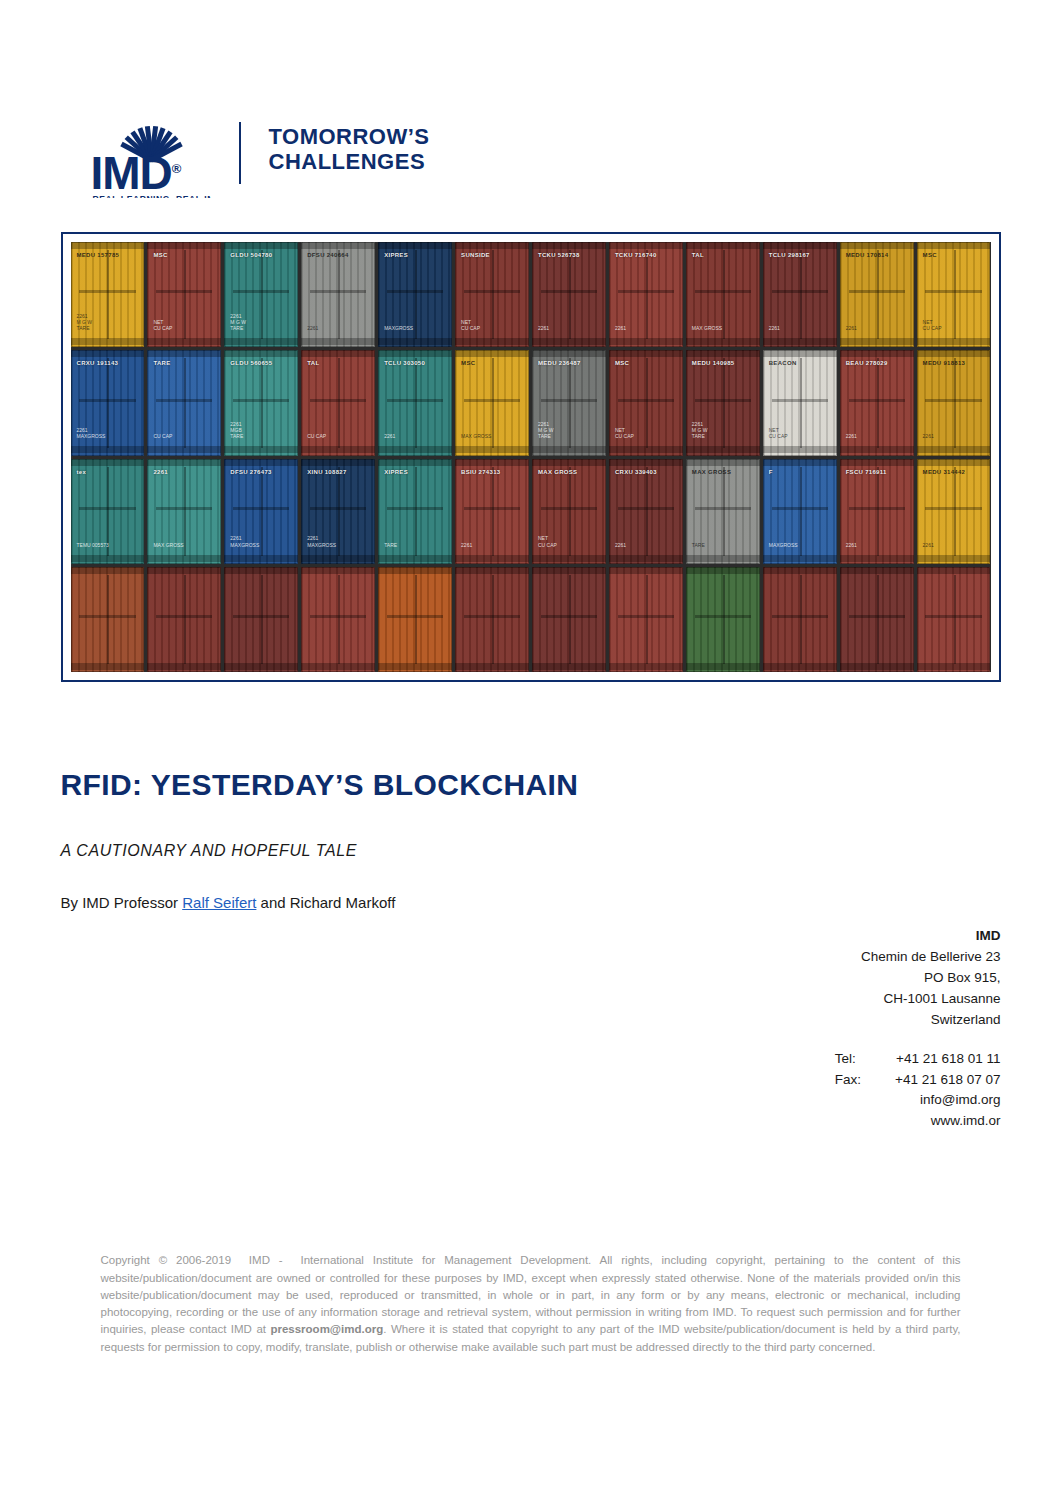IMD®
REAL LEARNING. REAL IMPACT.
TOMORROW’S
CHALLENGES
MEDU 1577852261
M G W
TARE
MSC NET
CU CAP
GLDU 5047802261
M G W
TARE
DFSU 2406642261
XIPRES MAXGROSS
SUNSIDE NET
CU CAP
TCKU 5267382261
TCKU 7167402261
TAL MAX GROSS
TCLU 2981672261
MEDU 1708142261
MSC NET
CU CAP
CRXU 1911432261
MAXGROSS
TARE CU CAP
GLDU 5606552261
MGB
TARE
TAL CU CAP
TCLU 3030502261
MSC MAX GROSS
MEDU 2364872261
M G W
TARE
MSC NET
CU CAP
MEDU 1409852261
M G W
TARE
BEACON NET
CU CAP
BEAU 2780292261
MEDU 9188132261
tex TEMU 005573
2261 MAX GROSS
DFSU 2764732261
MAXGROSS
XINU 1088272261
MAXGROSS
XIPRES TARE
BSIU 2743132261
MAX GROSS NET
CU CAP
CRXU 3394032261
MAX GROSS TARE
FMAXGROSS
FSCU 7169112261
MEDU 3144422261
RFID: YESTERDAY’S BLOCKCHAIN
A CAUTIONARY AND HOPEFUL TALE
By IMD Professor Ralf Seifert and Richard Markoff
IMD
Chemin de Bellerive 23
PO Box 915,
CH-1001 Lausanne
Switzerland
| Tel: | +41 21 618 01 11 |
| Fax: | +41 21 618 07 07 |
| | info@imd.org |
| | www.imd.or |
Copyright © 2006-2019 IMD - International Institute for Management Development. All rights, including copyright, pertaining to the content of this website/publication/document are owned or controlled for these purposes by IMD, except when expressly stated otherwise. None of the materials provided on/in this website/publication/document may be used, reproduced or transmitted, in whole or in part, in any form or by any means, electronic or mechanical, including photocopying, recording or the use of any information storage and retrieval system, without permission in writing from IMD. To request such permission and for further inquiries, please contact IMD at pressroom@imd.org. Where it is stated that copyright to any part of the IMD website/publication/document is held by a third party, requests for permission to copy, modify, translate, publish or otherwise make available such part must be addressed directly to the third party concerned.